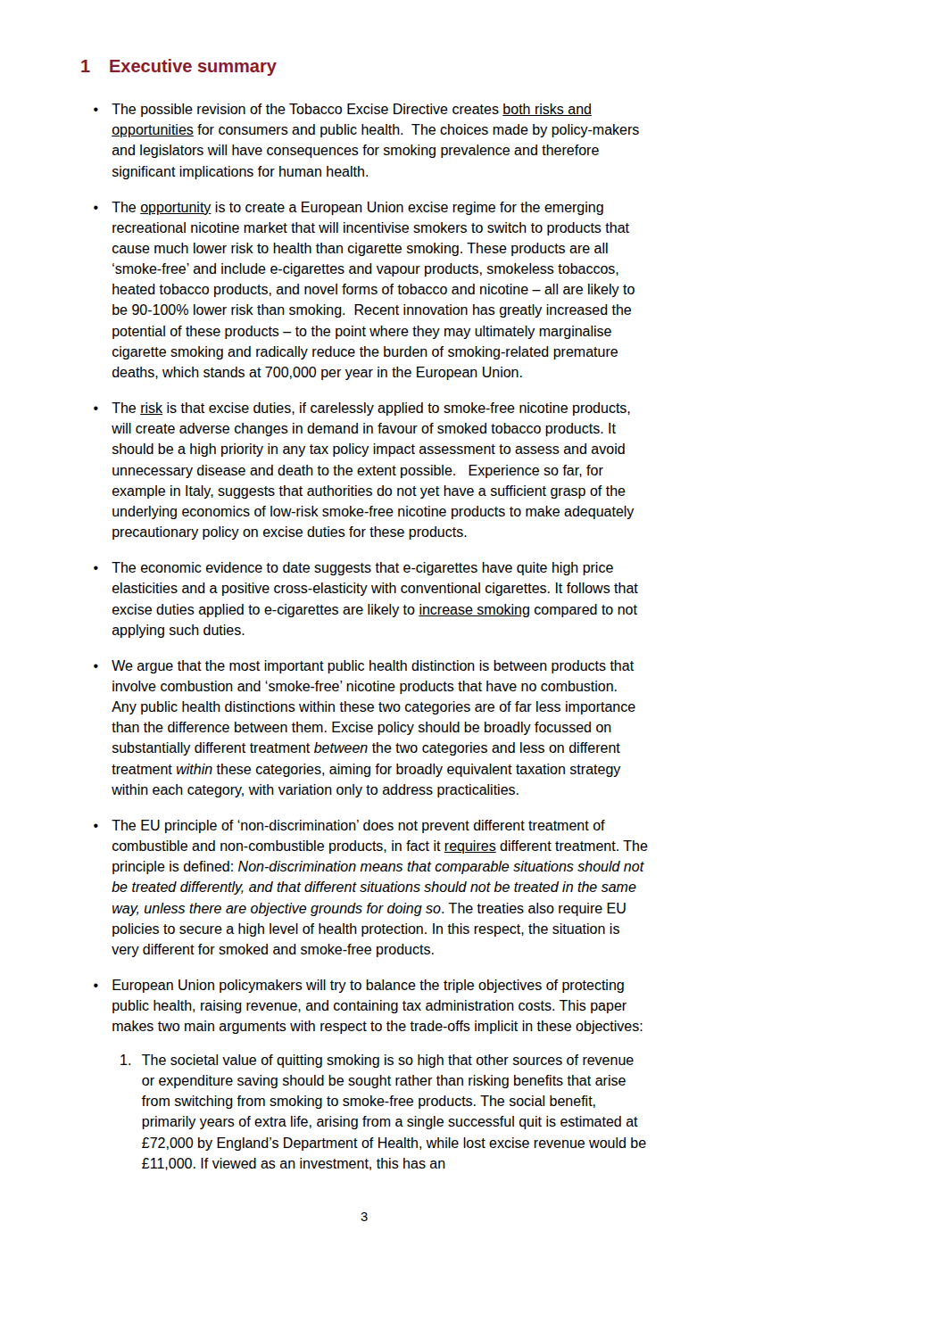1 Executive summary
The possible revision of the Tobacco Excise Directive creates both risks and opportunities for consumers and public health. The choices made by policy-makers and legislators will have consequences for smoking prevalence and therefore significant implications for human health.
The opportunity is to create a European Union excise regime for the emerging recreational nicotine market that will incentivise smokers to switch to products that cause much lower risk to health than cigarette smoking. These products are all ‘smoke-free’ and include e-cigarettes and vapour products, smokeless tobaccos, heated tobacco products, and novel forms of tobacco and nicotine – all are likely to be 90-100% lower risk than smoking. Recent innovation has greatly increased the potential of these products – to the point where they may ultimately marginalise cigarette smoking and radically reduce the burden of smoking-related premature deaths, which stands at 700,000 per year in the European Union.
The risk is that excise duties, if carelessly applied to smoke-free nicotine products, will create adverse changes in demand in favour of smoked tobacco products. It should be a high priority in any tax policy impact assessment to assess and avoid unnecessary disease and death to the extent possible. Experience so far, for example in Italy, suggests that authorities do not yet have a sufficient grasp of the underlying economics of low-risk smoke-free nicotine products to make adequately precautionary policy on excise duties for these products.
The economic evidence to date suggests that e-cigarettes have quite high price elasticities and a positive cross-elasticity with conventional cigarettes. It follows that excise duties applied to e-cigarettes are likely to increase smoking compared to not applying such duties.
We argue that the most important public health distinction is between products that involve combustion and ‘smoke-free’ nicotine products that have no combustion. Any public health distinctions within these two categories are of far less importance than the difference between them. Excise policy should be broadly focussed on substantially different treatment between the two categories and less on different treatment within these categories, aiming for broadly equivalent taxation strategy within each category, with variation only to address practicalities.
The EU principle of ‘non-discrimination’ does not prevent different treatment of combustible and non-combustible products, in fact it requires different treatment. The principle is defined: Non-discrimination means that comparable situations should not be treated differently, and that different situations should not be treated in the same way, unless there are objective grounds for doing so. The treaties also require EU policies to secure a high level of health protection. In this respect, the situation is very different for smoked and smoke-free products.
European Union policymakers will try to balance the triple objectives of protecting public health, raising revenue, and containing tax administration costs. This paper makes two main arguments with respect to the trade-offs implicit in these objectives:
The societal value of quitting smoking is so high that other sources of revenue or expenditure saving should be sought rather than risking benefits that arise from switching from smoking to smoke-free products. The social benefit, primarily years of extra life, arising from a single successful quit is estimated at £72,000 by England’s Department of Health, while lost excise revenue would be £11,000. If viewed as an investment, this has an
3